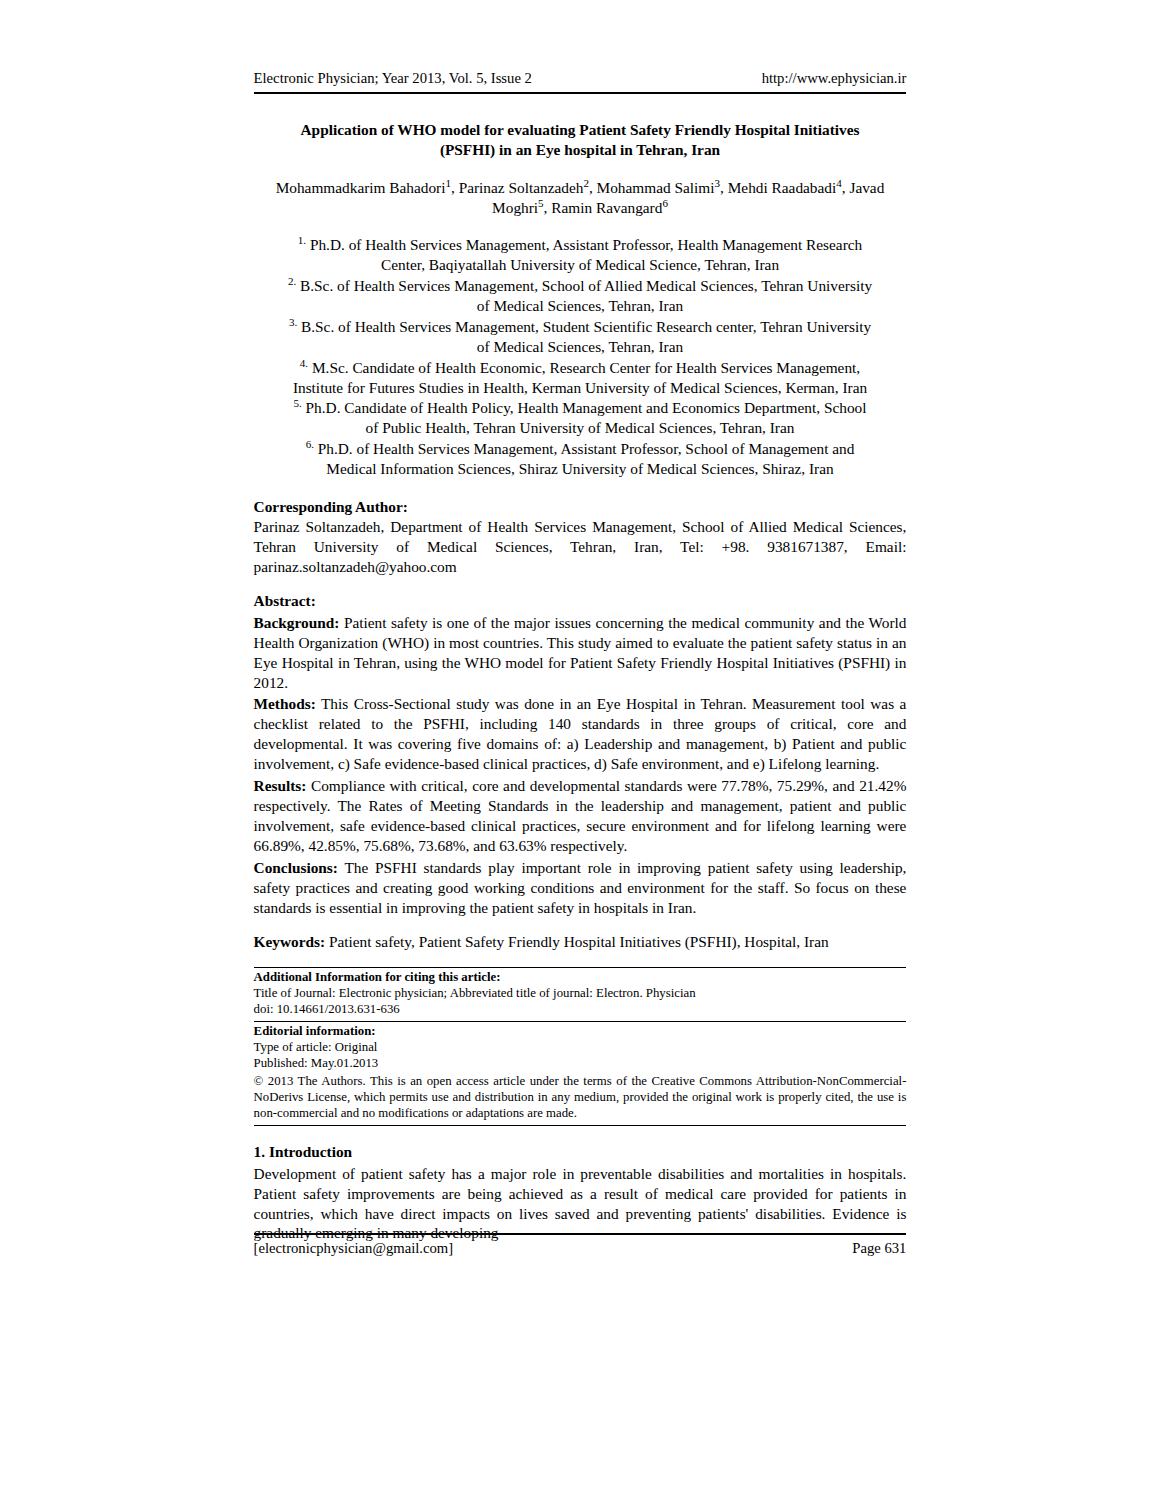Electronic Physician; Year 2013, Vol. 5, Issue 2
http://www.ephysician.ir
Application of WHO model for evaluating Patient Safety Friendly Hospital Initiatives (PSFHI) in an Eye hospital in Tehran, Iran
Mohammadkarim Bahadori1, Parinaz Soltanzadeh2, Mohammad Salimi3, Mehdi Raadabadi4, Javad Moghri5, Ramin Ravangard6
1. Ph.D. of Health Services Management, Assistant Professor, Health Management Research Center, Baqiyatallah University of Medical Science, Tehran, Iran
2. B.Sc. of Health Services Management, School of Allied Medical Sciences, Tehran University of Medical Sciences, Tehran, Iran
3. B.Sc. of Health Services Management, Student Scientific Research center, Tehran University of Medical Sciences, Tehran, Iran
4. M.Sc. Candidate of Health Economic, Research Center for Health Services Management, Institute for Futures Studies in Health, Kerman University of Medical Sciences, Kerman, Iran
5. Ph.D. Candidate of Health Policy, Health Management and Economics Department, School of Public Health, Tehran University of Medical Sciences, Tehran, Iran
6. Ph.D. of Health Services Management, Assistant Professor, School of Management and Medical Information Sciences, Shiraz University of Medical Sciences, Shiraz, Iran
Corresponding Author:
Parinaz Soltanzadeh, Department of Health Services Management, School of Allied Medical Sciences, Tehran University of Medical Sciences, Tehran, Iran, Tel: +98. 9381671387, Email: parinaz.soltanzadeh@yahoo.com
Abstract:
Background: Patient safety is one of the major issues concerning the medical community and the World Health Organization (WHO) in most countries. This study aimed to evaluate the patient safety status in an Eye Hospital in Tehran, using the WHO model for Patient Safety Friendly Hospital Initiatives (PSFHI) in 2012.
Methods: This Cross-Sectional study was done in an Eye Hospital in Tehran. Measurement tool was a checklist related to the PSFHI, including 140 standards in three groups of critical, core and developmental. It was covering five domains of: a) Leadership and management, b) Patient and public involvement, c) Safe evidence-based clinical practices, d) Safe environment, and e) Lifelong learning.
Results: Compliance with critical, core and developmental standards were 77.78%, 75.29%, and 21.42% respectively. The Rates of Meeting Standards in the leadership and management, patient and public involvement, safe evidence-based clinical practices, secure environment and for lifelong learning were 66.89%, 42.85%, 75.68%, 73.68%, and 63.63% respectively.
Conclusions: The PSFHI standards play important role in improving patient safety using leadership, safety practices and creating good working conditions and environment for the staff. So focus on these standards is essential in improving the patient safety in hospitals in Iran.
Keywords: Patient safety, Patient Safety Friendly Hospital Initiatives (PSFHI), Hospital, Iran
Additional Information for citing this article:
Title of Journal: Electronic physician; Abbreviated title of journal: Electron. Physician
doi: 10.14661/2013.631-636
Editorial information:
Type of article: Original
Published: May.01.2013
© 2013 The Authors. This is an open access article under the terms of the Creative Commons Attribution-NonCommercial-NoDerivs License, which permits use and distribution in any medium, provided the original work is properly cited, the use is non-commercial and no modifications or adaptations are made.
1. Introduction
Development of patient safety has a major role in preventable disabilities and mortalities in hospitals. Patient safety improvements are being achieved as a result of medical care provided for patients in countries, which have direct impacts on lives saved and preventing patients' disabilities. Evidence is gradually emerging in many developing
[electronicphysician@gmail.com]
Page 631